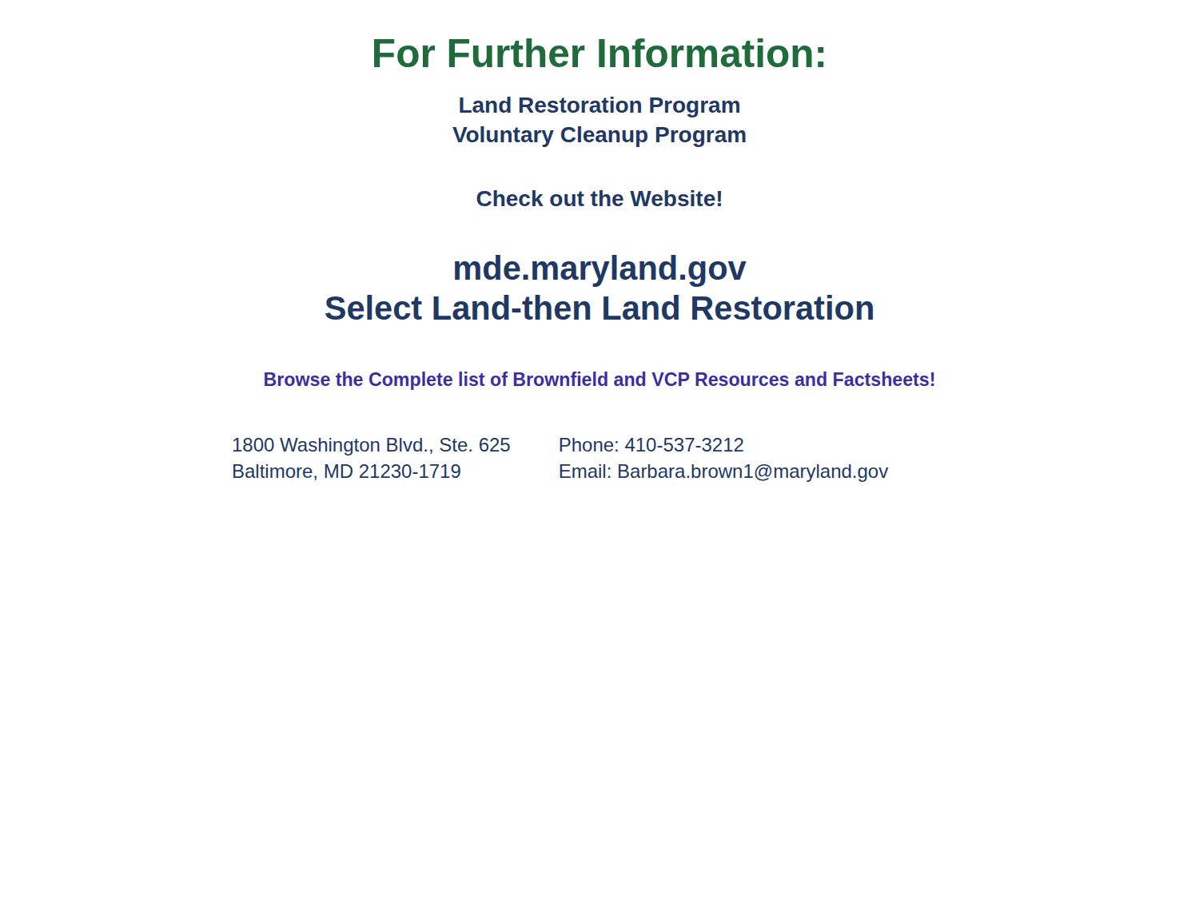For Further Information:
Land Restoration Program
Voluntary Cleanup Program
Check out the Website!
mde.maryland.gov
Select Land-then Land Restoration
Browse the Complete list of Brownfield and VCP Resources and Factsheets!
1800 Washington Blvd., Ste. 625
Baltimore, MD 21230-1719
Phone: 410-537-3212
Email: Barbara.brown1@maryland.gov